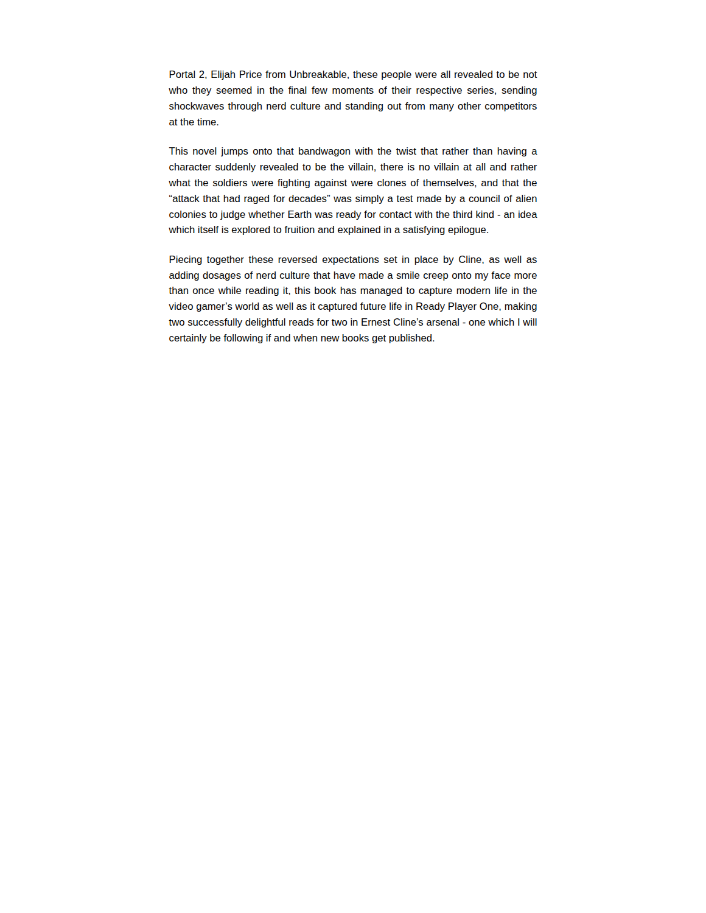Portal 2, Elijah Price from Unbreakable, these people were all revealed to be not who they seemed in the final few moments of their respective series, sending shockwaves through nerd culture and standing out from many other competitors at the time.
This novel jumps onto that bandwagon with the twist that rather than having a character suddenly revealed to be the villain, there is no villain at all and rather what the soldiers were fighting against were clones of themselves, and that the “attack that had raged for decades” was simply a test made by a council of alien colonies to judge whether Earth was ready for contact with the third kind - an idea which itself is explored to fruition and explained in a satisfying epilogue.
Piecing together these reversed expectations set in place by Cline, as well as adding dosages of nerd culture that have made a smile creep onto my face more than once while reading it, this book has managed to capture modern life in the video gamer’s world as well as it captured future life in Ready Player One, making two successfully delightful reads for two in Ernest Cline’s arsenal - one which I will certainly be following if and when new books get published.